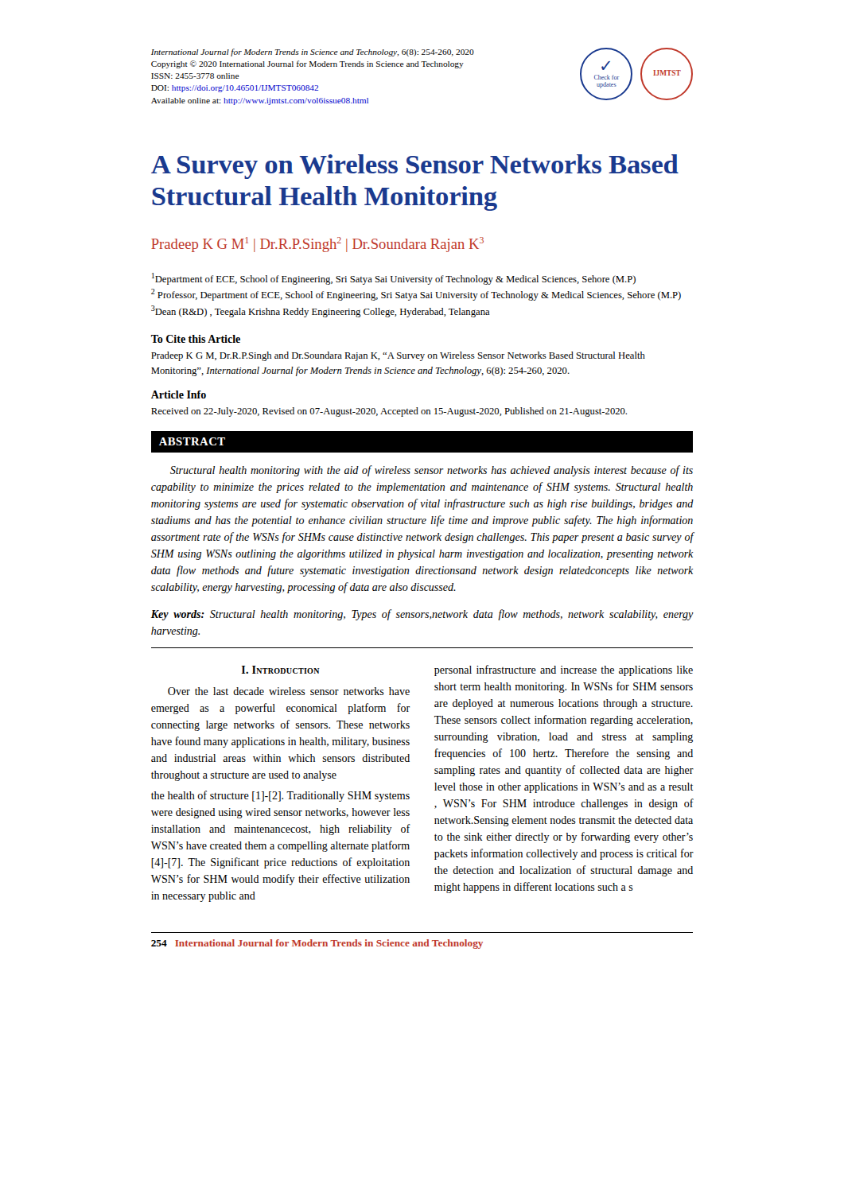International Journal for Modern Trends in Science and Technology, 6(8): 254-260, 2020
Copyright © 2020 International Journal for Modern Trends in Science and Technology
ISSN: 2455-3778 online
DOI: https://doi.org/10.46501/IJMTST060842
Available online at: http://www.ijmtst.com/vol6issue08.html
✓
Check for
updates
IJMTST
A Survey on Wireless Sensor Networks Based Structural Health Monitoring
Pradeep K G M1 | Dr.R.P.Singh2 | Dr.Soundara Rajan K3
1Department of ECE, School of Engineering, Sri Satya Sai University of Technology & Medical Sciences, Sehore (M.P)
2 Professor, Department of ECE, School of Engineering, Sri Satya Sai University of Technology & Medical Sciences, Sehore (M.P)
3Dean (R&D) , Teegala Krishna Reddy Engineering College, Hyderabad, Telangana
To Cite this Article
Pradeep K G M, Dr.R.P.Singh and Dr.Soundara Rajan K, “A Survey on Wireless Sensor Networks Based Structural Health Monitoring”, International Journal for Modern Trends in Science and Technology, 6(8): 254-260, 2020.
Article Info
Received on 22-July-2020, Revised on 07-August-2020, Accepted on 15-August-2020, Published on 21-August-2020.
ABSTRACT
Structural health monitoring with the aid of wireless sensor networks has achieved analysis interest because of its capability to minimize the prices related to the implementation and maintenance of SHM systems. Structural health monitoring systems are used for systematic observation of vital infrastructure such as high rise buildings, bridges and stadiums and has the potential to enhance civilian structure life time and improve public safety. The high information assortment rate of the WSNs for SHMs cause distinctive network design challenges. This paper present a basic survey of SHM using WSNs outlining the algorithms utilized in physical harm investigation and localization, presenting network data flow methods and future systematic investigation directionsand network design relatedconcepts like network scalability, energy harvesting, processing of data are also discussed.
Key words: Structural health monitoring, Types of sensors,network data flow methods, network scalability, energy harvesting.
I. Introduction
Over the last decade wireless sensor networks have emerged as a powerful economical platform for connecting large networks of sensors. These networks have found many applications in health, military, business and industrial areas within which sensors distributed throughout a structure are used to analyse
the health of structure [1]-[2]. Traditionally SHM systems were designed using wired sensor networks, however less installation and maintenancecost, high reliability of WSN’s have created them a compelling alternate platform [4]-[7]. The Significant price reductions of exploitation WSN’s for SHM would modify their effective utilization in necessary public and
personal infrastructure and increase the applications like short term health monitoring. In WSNs for SHM sensors are deployed at numerous locations through a structure. These sensors collect information regarding acceleration, surrounding vibration, load and stress at sampling frequencies of 100 hertz. Therefore the sensing and sampling rates and quantity of collected data are higher level those in other applications in WSN’s and as a result , WSN’s For SHM introduce challenges in design of network.Sensing element nodes transmit the detected data to the sink either directly or by forwarding every other’s packets information collectively and process is critical for the detection and localization of structural damage and might happens in different locations such a s
254 International Journal for Modern Trends in Science and Technology